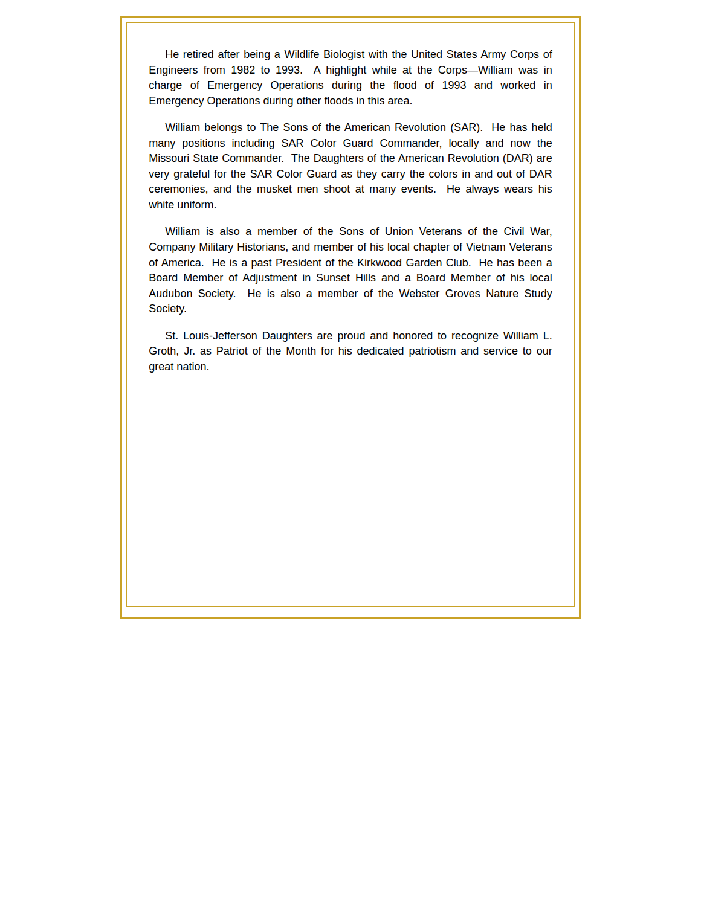He retired after being a Wildlife Biologist with the United States Army Corps of Engineers from 1982 to 1993. A highlight while at the Corps—William was in charge of Emergency Operations during the flood of 1993 and worked in Emergency Operations during other floods in this area.
William belongs to The Sons of the American Revolution (SAR). He has held many positions including SAR Color Guard Commander, locally and now the Missouri State Commander. The Daughters of the American Revolution (DAR) are very grateful for the SAR Color Guard as they carry the colors in and out of DAR ceremonies, and the musket men shoot at many events. He always wears his white uniform.
William is also a member of the Sons of Union Veterans of the Civil War, Company Military Historians, and member of his local chapter of Vietnam Veterans of America. He is a past President of the Kirkwood Garden Club. He has been a Board Member of Adjustment in Sunset Hills and a Board Member of his local Audubon Society. He is also a member of the Webster Groves Nature Study Society.
St. Louis-Jefferson Daughters are proud and honored to recognize William L. Groth, Jr. as Patriot of the Month for his dedicated patriotism and service to our great nation.